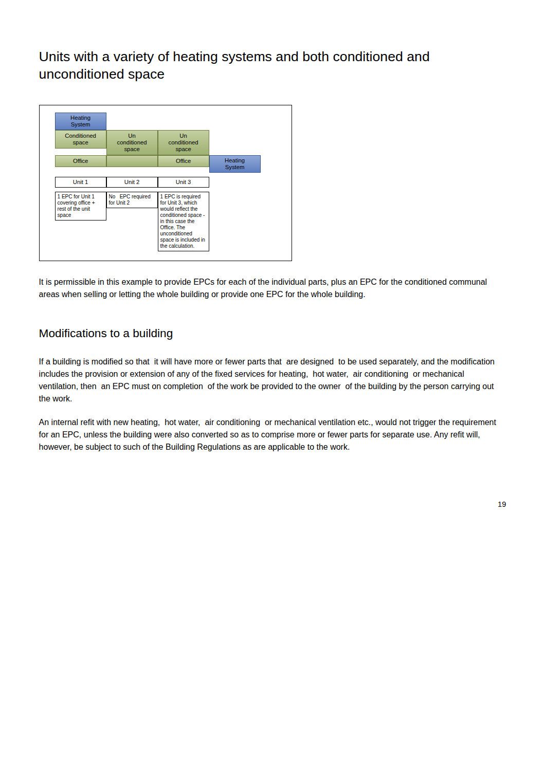Units with a variety of heating systems and both conditioned and unconditioned space
| | Heating System | | | |
| | Conditioned space | Un conditioned space | Un conditioned space | |
| | Office | | Office | Heating System |
| | Unit 1 | Unit 2 | Unit 3 | |
| | 1 EPC for Unit 1 covering office + rest of the unit space | No EPC required for Unit 2 | 1 EPC is required for Unit 3, which would reflect the conditioned space - in this case the Office. The unconditioned space is included in the calculation. | |
It is permissible in this example to provide EPCs for each of the individual parts, plus an EPC for the conditioned communal areas when selling or letting the whole building or provide one EPC for the whole building.
Modifications to a building
If a building is modified so that it will have more or fewer parts that are designed to be used separately, and the modification includes the provision or extension of any of the fixed services for heating, hot water, air conditioning or mechanical ventilation, then an EPC must on completion of the work be provided to the owner of the building by the person carrying out the work.
An internal refit with new heating, hot water, air conditioning or mechanical ventilation etc., would not trigger the requirement for an EPC, unless the building were also converted so as to comprise more or fewer parts for separate use. Any refit will, however, be subject to such of the Building Regulations as are applicable to the work.
19